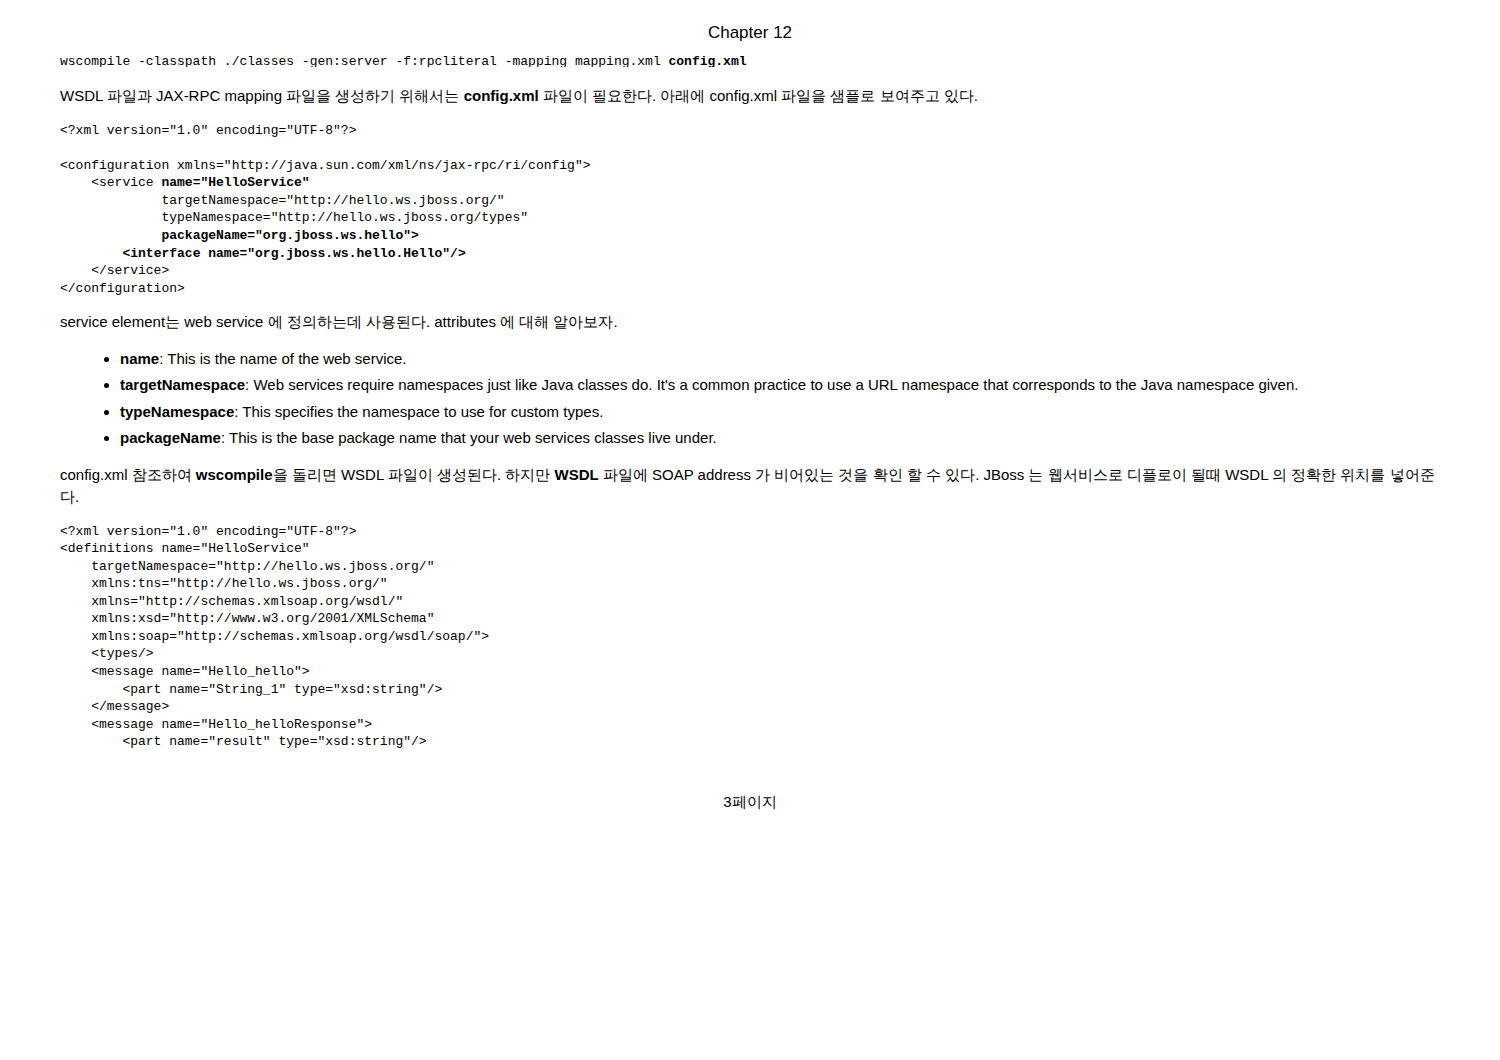Chapter 12
wscompile -classpath ./classes -gen:server -f:rpcliteral -mapping mapping.xml config.xml
WSDL 파일과 JAX-RPC mapping 파일을 생성하기 위해서는 config.xml 파일이 필요한다. 아래에 config.xml 파일을 샘플로 보여주고 있다.
<?xml version="1.0" encoding="UTF-8"?>

<configuration xmlns="http://java.sun.com/xml/ns/jax-rpc/ri/config">
    <service name="HelloService"
             targetNamespace="http://hello.ws.jboss.org/"
             typeNamespace="http://hello.ws.jboss.org/types"
             packageName="org.jboss.ws.hello">
        <interface name="org.jboss.ws.hello.Hello"/>
    </service>
</configuration>
service element는 web service 에 정의하는데 사용된다. attributes 에 대해 알아보자.
name: This is the name of the web service.
targetNamespace: Web services require namespaces just like Java classes do. It's a common practice to use a URL namespace that corresponds to the Java namespace given.
typeNamespace: This specifies the namespace to use for custom types.
packageName: This is the base package name that your web services classes live under.
config.xml 참조하여 wscompile을 돌리면 WSDL 파일이 생성된다. 하지만 WSDL 파일에 SOAP address 가 비어있는 것을 확인 할 수 있다. JBoss 는 웹서비스로 디플로이 될때 WSDL 의 정확한 위치를 넣어준다.
<?xml version="1.0" encoding="UTF-8"?>
<definitions name="HelloService"
    targetNamespace="http://hello.ws.jboss.org/"
    xmlns:tns="http://hello.ws.jboss.org/"
    xmlns="http://schemas.xmlsoap.org/wsdl/"
    xmlns:xsd="http://www.w3.org/2001/XMLSchema"
    xmlns:soap="http://schemas.xmlsoap.org/wsdl/soap/">
    <types/>
    <message name="Hello_hello">
        <part name="String_1" type="xsd:string"/>
    </message>
    <message name="Hello_helloResponse">
        <part name="result" type="xsd:string"/>
3페이지